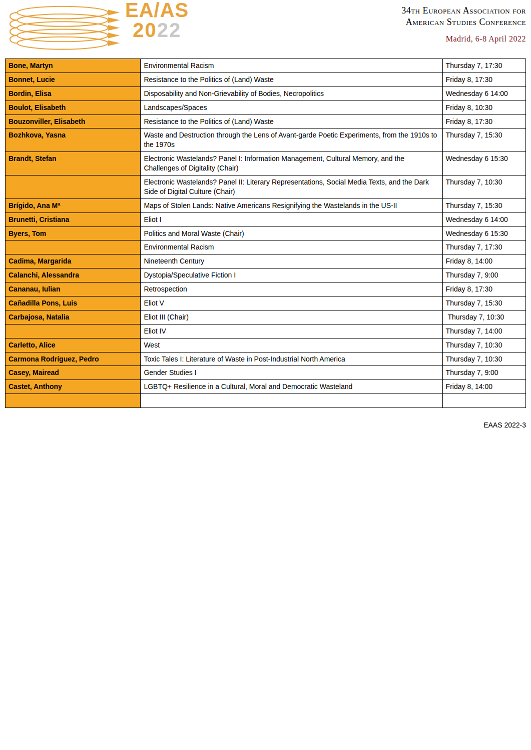EA/AS
2022
34th European Association for
American Studies Conference
Madrid, 6-8 April 2022
| Bone, Martyn | Environmental Racism | Thursday 7, 17:30 |
| Bonnet, Lucie | Resistance to the Politics of (Land) Waste | Friday 8, 17:30 |
| Bordin, Elisa | Disposability and Non-Grievability of Bodies, Necropolitics | Wednesday 6 14:00 |
| Boulot, Elisabeth | Landscapes/Spaces | Friday 8, 10:30 |
| Bouzonviller, Elisabeth | Resistance to the Politics of (Land) Waste | Friday 8, 17:30 |
| Bozhkova, Yasna | Waste and Destruction through the Lens of Avant-garde Poetic Experiments, from the 1910s to the 1970s | Thursday 7, 15:30 |
| Brandt, Stefan | Electronic Wastelands? Panel I: Information Management, Cultural Memory, and the Challenges of Digitality (Chair) | Wednesday 6 15:30 |
| | Electronic Wastelands? Panel II: Literary Representations, Social Media Texts, and the Dark Side of Digital Culture (Chair) | Thursday 7, 10:30 |
| Brígido, Ana Mª | Maps of Stolen Lands: Native Americans Resignifying the Wastelands in the US-II | Thursday 7, 15:30 |
| Brunetti, Cristiana | Eliot I | Wednesday 6 14:00 |
| Byers, Tom | Politics and Moral Waste (Chair) | Wednesday 6 15:30 |
| | Environmental Racism | Thursday 7, 17:30 |
| Cadima, Margarida | Nineteenth Century | Friday 8, 14:00 |
| Calanchi, Alessandra | Dystopia/Speculative Fiction I | Thursday 7, 9:00 |
| Cananau, Iulian | Retrospection | Friday 8, 17:30 |
| Cañadilla Pons, Luis | Eliot V | Thursday 7, 15:30 |
| Carbajosa, Natalia | Eliot III (Chair) | Thursday 7, 10:30 |
| | Eliot IV | Thursday 7, 14:00 |
| Carletto, Alice | West | Thursday 7, 10:30 |
| Carmona Rodríguez, Pedro | Toxic Tales I: Literature of Waste in Post-Industrial North America | Thursday 7, 10:30 |
| Casey, Mairead | Gender Studies I | Thursday 7, 9:00 |
| Castet, Anthony | LGBTQ+ Resilience in a Cultural, Moral and Democratic Wasteland | Friday 8, 14:00 |
EAAS 2022-3